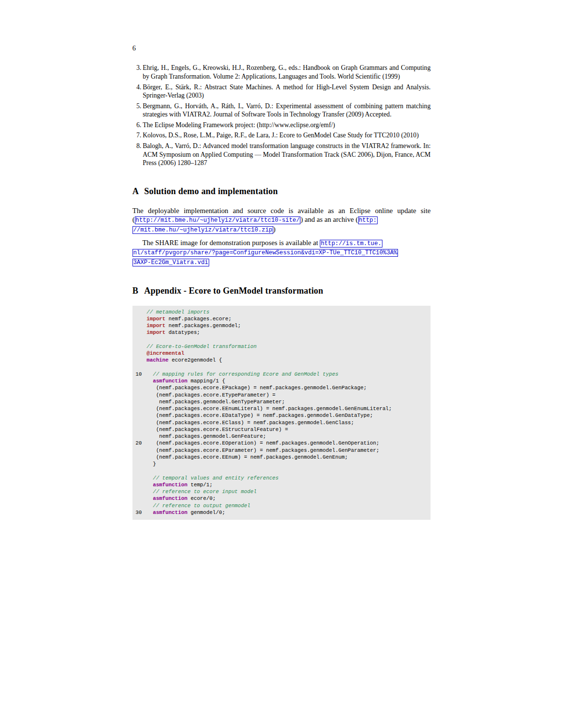6
3. Ehrig, H., Engels, G., Kreowski, H.J., Rozenberg, G., eds.: Handbook on Graph Grammars and Computing by Graph Transformation. Volume 2: Applications, Languages and Tools. World Scientific (1999)
4. Börger, E., Stärk, R.: Abstract State Machines. A method for High-Level System Design and Analysis. Springer-Verlag (2003)
5. Bergmann, G., Horváth, A., Ráth, I., Varró, D.: Experimental assessment of combining pattern matching strategies with VIATRA2. Journal of Software Tools in Technology Transfer (2009) Accepted.
6. The Eclipse Modeling Framework project: (http://www.eclipse.org/emf/)
7. Kolovos, D.S., Rose, L.M., Paige, R.F., de Lara, J.: Ecore to GenModel Case Study for TTC2010 (2010)
8. Balogh, A., Varró, D.: Advanced model transformation language constructs in the VIATRA2 framework. In: ACM Symposium on Applied Computing — Model Transformation Track (SAC 2006), Dijon, France, ACM Press (2006) 1280–1287
ASolution demo and implementation
The deployable implementation and source code is available as an Eclipse online update site (http://mit.bme.hu/~ujhelyiz/viatra/ttc10-site/) and as an archive (http:
//mit.bme.hu/~ujhelyiz/viatra/ttc10.zip)
The SHARE image for demonstration purposes is available at http://is.tm.tue.
nl/staff/pvgorp/share/?page=ConfigureNewSession&vdi=XP-TUe_TTC10_TTC10%3A%
3AXP-Ec2Gm_Viatra.vdi
BAppendix - Ecore to GenModel transformation
// metamodel imports
import nemf.packages.ecore;
import nemf.packages.genmodel;
import datatypes;

// Ecore-to-GenModel transformation
@incremental
machine ecore2genmodel {

  // mapping rules for corresponding Ecore and GenModel types
  asmfunction mapping/1 {
   (nemf.packages.ecore.EPackage) = nemf.packages.genmodel.GenPackage;
   (nemf.packages.ecore.ETypeParameter) =
    nemf.packages.genmodel.GenTypeParameter;
   (nemf.packages.ecore.EEnumLiteral) = nemf.packages.genmodel.GenEnumLiteral;
   (nemf.packages.ecore.EDataType) = nemf.packages.genmodel.GenDataType;
   (nemf.packages.ecore.EClass) = nemf.packages.genmodel.GenClass;
   (nemf.packages.ecore.EStructuralFeature) =
    nemf.packages.genmodel.GenFeature;
   (nemf.packages.ecore.EOperation) = nemf.packages.genmodel.GenOperation;
   (nemf.packages.ecore.EParameter) = nemf.packages.genmodel.GenParameter;
   (nemf.packages.ecore.EEnum) = nemf.packages.genmodel.GenEnum;
  }

  // temporal values and entity references
  asmfunction temp/1;
  // reference to ecore input model
  asmfunction ecore/0;
  // reference to output genmodel
  asmfunction genmodel/0;
10
20
30